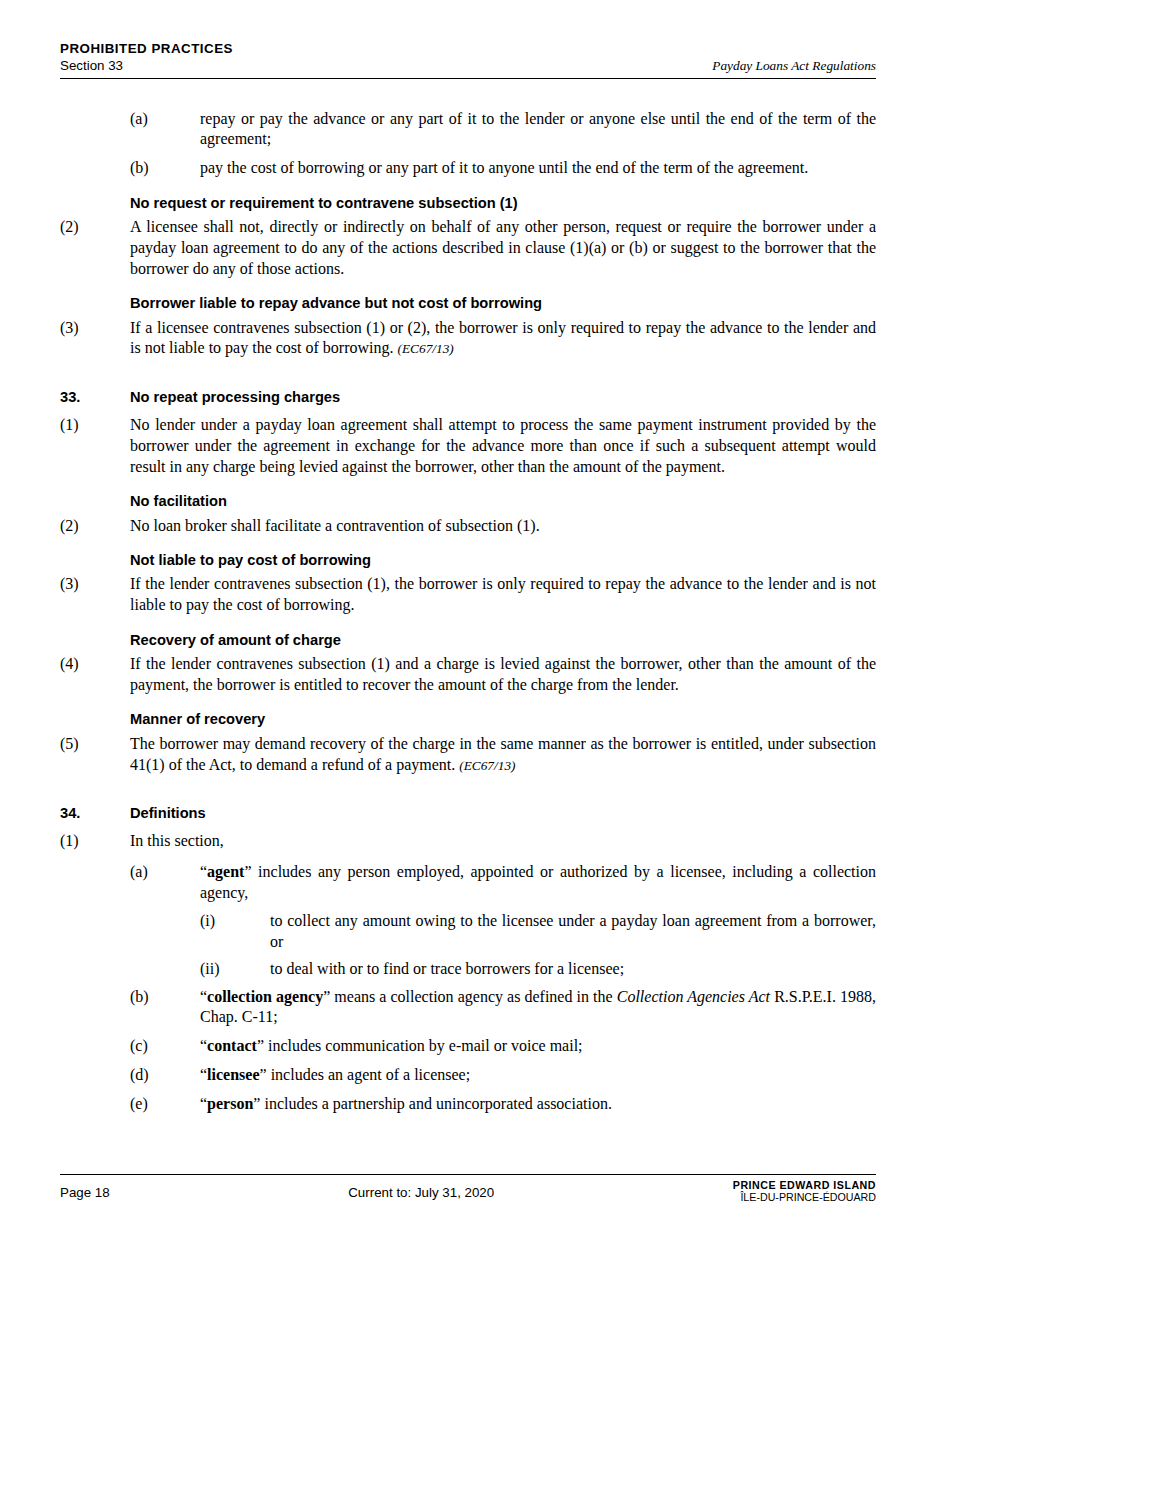PROHIBITED PRACTICES
Section 33 Payday Loans Act Regulations
(a)
repay or pay the advance or any part of it to the lender or anyone else until the end of the term of the agreement;
(b)
pay the cost of borrowing or any part of it to anyone until the end of the term of the agreement.
No request or requirement to contravene subsection (1)
(2)
A licensee shall not, directly or indirectly on behalf of any other person, request or require the borrower under a payday loan agreement to do any of the actions described in clause (1)(a) or (b) or suggest to the borrower that the borrower do any of those actions.
Borrower liable to repay advance but not cost of borrowing
(3)
If a licensee contravenes subsection (1) or (2), the borrower is only required to repay the advance to the lender and is not liable to pay the cost of borrowing. (EC67/13)
33.
No repeat processing charges
(1)
No lender under a payday loan agreement shall attempt to process the same payment instrument provided by the borrower under the agreement in exchange for the advance more than once if such a subsequent attempt would result in any charge being levied against the borrower, other than the amount of the payment.
No facilitation
(2)
No loan broker shall facilitate a contravention of subsection (1).
Not liable to pay cost of borrowing
(3)
If the lender contravenes subsection (1), the borrower is only required to repay the advance to the lender and is not liable to pay the cost of borrowing.
Recovery of amount of charge
(4)
If the lender contravenes subsection (1) and a charge is levied against the borrower, other than the amount of the payment, the borrower is entitled to recover the amount of the charge from the lender.
Manner of recovery
(5)
The borrower may demand recovery of the charge in the same manner as the borrower is entitled, under subsection 41(1) of the Act, to demand a refund of a payment. (EC67/13)
34.
Definitions
(1)
In this section,
(a)
“agent” includes any person employed, appointed or authorized by a licensee, including a collection agency,
(i)
to collect any amount owing to the licensee under a payday loan agreement from a borrower, or
(ii)
to deal with or to find or trace borrowers for a licensee;
(b)
“collection agency” means a collection agency as defined in the Collection Agencies Act R.S.P.E.I. 1988, Chap. C-11;
(c)
“contact” includes communication by e-mail or voice mail;
(d)
“licensee” includes an agent of a licensee;
(e)
“person” includes a partnership and unincorporated association.
Page 18
Current to: July 31, 2020
PRINCE EDWARD ISLAND
ÎLE-DU-PRINCE-ÉDOUARD